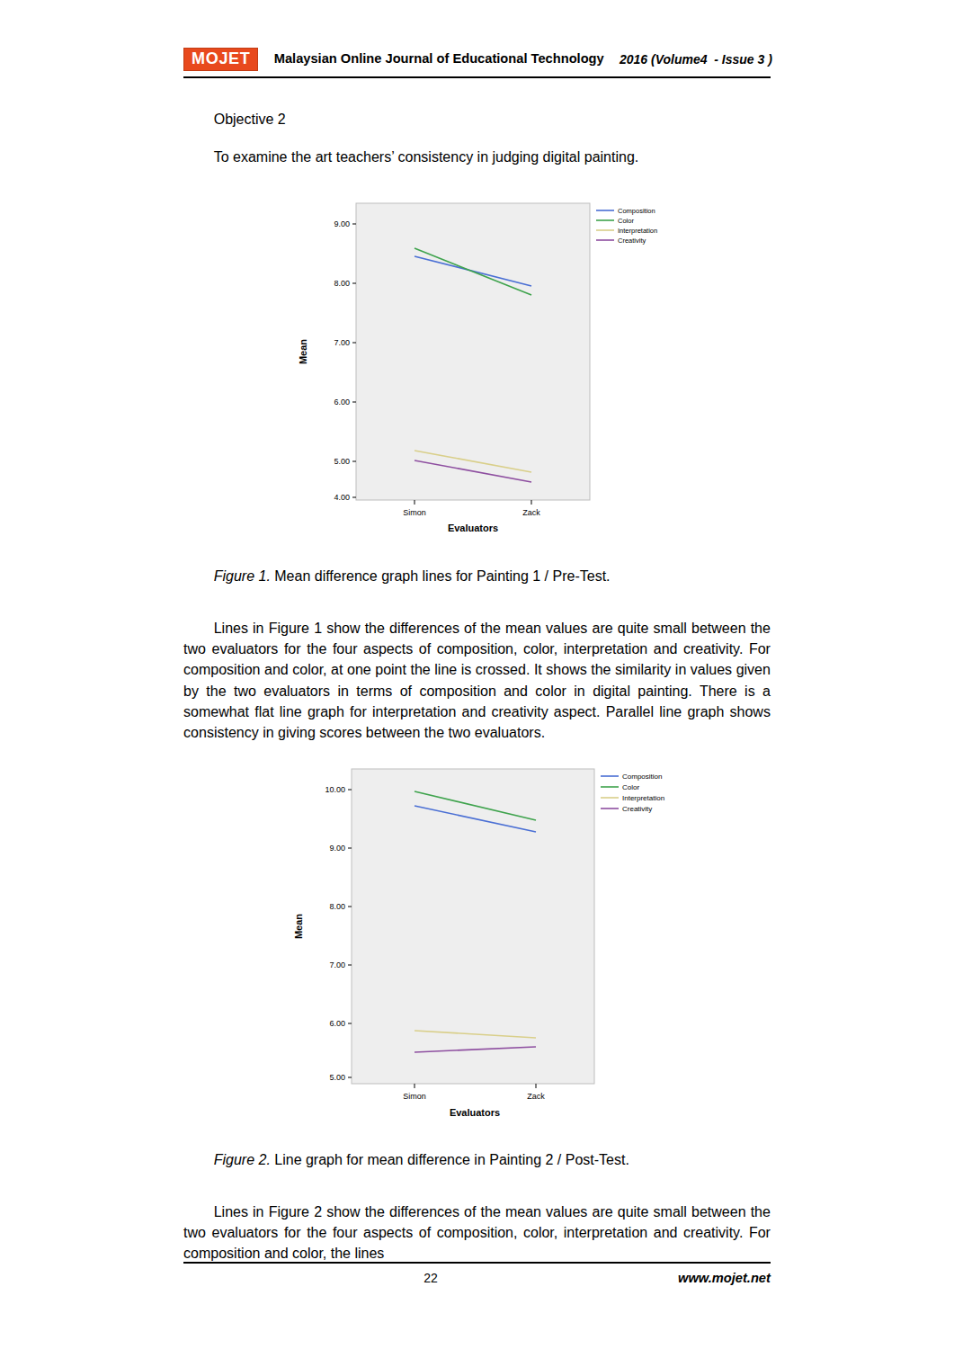MOJET
Malaysian Online Journal of Educational Technology
2016 (Volume4 - Issue 3 )
Objective 2
To examine the art teachers’ consistency in judging digital painting.
9.00 8.00 7.00 6.00 5.00 4.00 Mean Simon Zack Evaluators Composition Color Interpretation Creativity
Figure 1. Mean difference graph lines for Painting 1 / Pre-Test.
Lines in Figure 1 show the differences of the mean values are quite small between the two evaluators for the four aspects of composition, color, interpretation and creativity. For composition and color, at one point the line is crossed. It shows the similarity in values given by the two evaluators in terms of composition and color in digital painting. There is a somewhat flat line graph for interpretation and creativity aspect. Parallel line graph shows consistency in giving scores between the two evaluators.
10.00 9.00 8.00 7.00 6.00 5.00 Mean Simon Zack Evaluators Composition Color Interpretation Creativity
Figure 2. Line graph for mean difference in Painting 2 / Post-Test.
Lines in Figure 2 show the differences of the mean values are quite small between the two evaluators for the four aspects of composition, color, interpretation and creativity. For composition and color, the lines
22
www.mojet.net